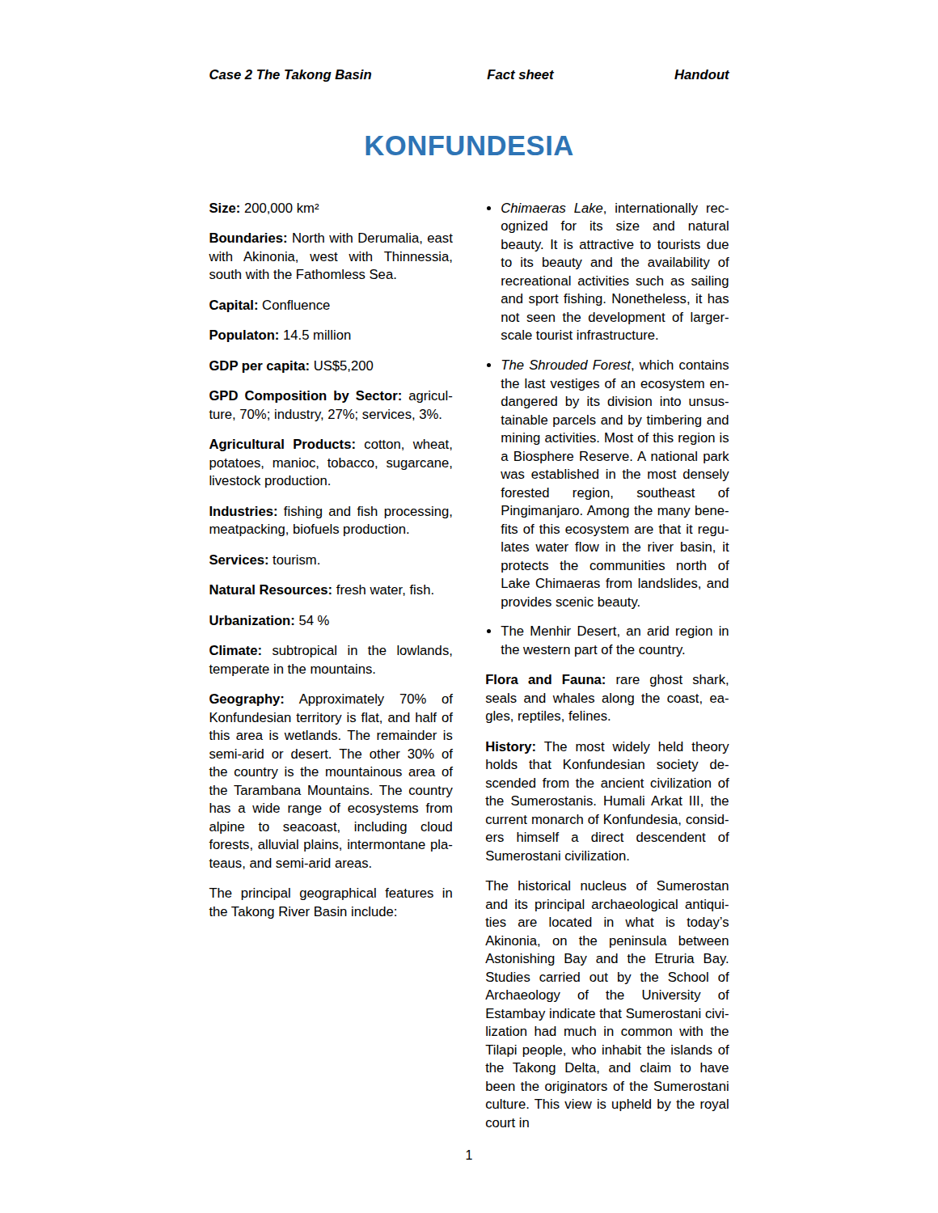Case 2 The Takong Basin
Fact sheet
Handout
KONFUNDESIA
Size: 200,000 km²
Boundaries: North with Derumalia, east with Akinonia, west with Thinnessia, south with the Fathomless Sea.
Capital: Confluence
Populaton: 14.5 million
GDP per capita: US$5,200
GPD Composition by Sector: agriculture, 70%; industry, 27%; services, 3%.
Agricultural Products: cotton, wheat, potatoes, manioc, tobacco, sugarcane, livestock production.
Industries: fishing and fish processing, meatpacking, biofuels production.
Services: tourism.
Natural Resources: fresh water, fish.
Urbanization: 54 %
Climate: subtropical in the lowlands, temperate in the mountains.
Geography: Approximately 70% of Konfundesian territory is flat, and half of this area is wetlands. The remainder is semi-arid or desert. The other 30% of the country is the mountainous area of the Tarambana Mountains. The country has a wide range of ecosystems from alpine to seacoast, including cloud forests, alluvial plains, intermontane plateaus, and semi-arid areas.
The principal geographical features in the Takong River Basin include:
Chimaeras Lake, internationally recognized for its size and natural beauty. It is attractive to tourists due to its beauty and the availability of recreational activities such as sailing and sport fishing. Nonetheless, it has not seen the development of larger-scale tourist infrastructure.
The Shrouded Forest, which contains the last vestiges of an ecosystem endangered by its division into unsustainable parcels and by timbering and mining activities. Most of this region is a Biosphere Reserve. A national park was established in the most densely forested region, southeast of Pingimanjaro. Among the many benefits of this ecosystem are that it regulates water flow in the river basin, it protects the communities north of Lake Chimaeras from landslides, and provides scenic beauty.
The Menhir Desert, an arid region in the western part of the country.
Flora and Fauna: rare ghost shark, seals and whales along the coast, eagles, reptiles, felines.
History: The most widely held theory holds that Konfundesian society descended from the ancient civilization of the Sumerostanis. Humali Arkat III, the current monarch of Konfundesia, considers himself a direct descendent of Sumerostani civilization.
The historical nucleus of Sumerostan and its principal archaeological antiquities are located in what is today’s Akinonia, on the peninsula between Astonishing Bay and the Etruria Bay. Studies carried out by the School of Archaeology of the University of Estambay indicate that Sumerostani civilization had much in common with the Tilapi people, who inhabit the islands of the Takong Delta, and claim to have been the originators of the Sumerostani culture. This view is upheld by the royal court in
1